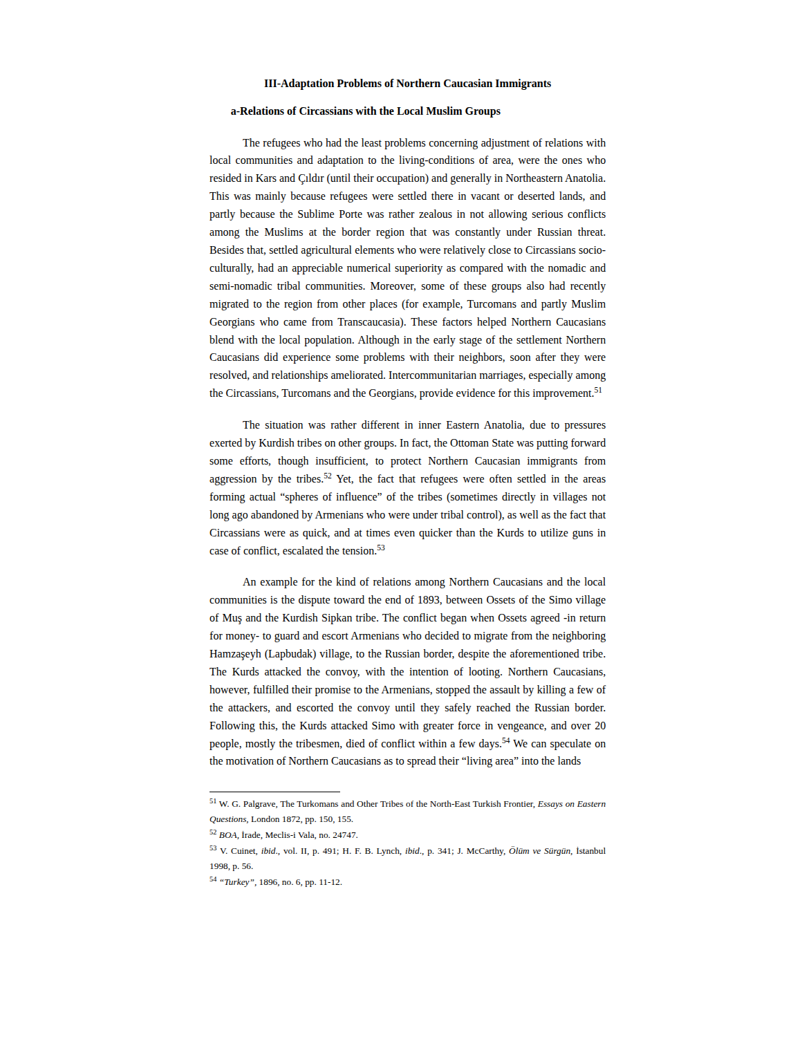III-Adaptation Problems of Northern Caucasian Immigrants
a-Relations of Circassians with the Local Muslim Groups
The refugees who had the least problems concerning adjustment of relations with local communities and adaptation to the living-conditions of area, were the ones who resided in Kars and Çıldır (until their occupation) and generally in Northeastern Anatolia. This was mainly because refugees were settled there in vacant or deserted lands, and partly because the Sublime Porte was rather zealous in not allowing serious conflicts among the Muslims at the border region that was constantly under Russian threat. Besides that, settled agricultural elements who were relatively close to Circassians socio-culturally, had an appreciable numerical superiority as compared with the nomadic and semi-nomadic tribal communities. Moreover, some of these groups also had recently migrated to the region from other places (for example, Turcomans and partly Muslim Georgians who came from Transcaucasia). These factors helped Northern Caucasians blend with the local population. Although in the early stage of the settlement Northern Caucasians did experience some problems with their neighbors, soon after they were resolved, and relationships ameliorated. Intercommunitarian marriages, especially among the Circassians, Turcomans and the Georgians, provide evidence for this improvement.51
The situation was rather different in inner Eastern Anatolia, due to pressures exerted by Kurdish tribes on other groups. In fact, the Ottoman State was putting forward some efforts, though insufficient, to protect Northern Caucasian immigrants from aggression by the tribes.52 Yet, the fact that refugees were often settled in the areas forming actual “spheres of influence” of the tribes (sometimes directly in villages not long ago abandoned by Armenians who were under tribal control), as well as the fact that Circassians were as quick, and at times even quicker than the Kurds to utilize guns in case of conflict, escalated the tension.53
An example for the kind of relations among Northern Caucasians and the local communities is the dispute toward the end of 1893, between Ossets of the Simo village of Muş and the Kurdish Sipkan tribe. The conflict began when Ossets agreed -in return for money- to guard and escort Armenians who decided to migrate from the neighboring Hamzaşeyh (Lapbudak) village, to the Russian border, despite the aforementioned tribe. The Kurds attacked the convoy, with the intention of looting. Northern Caucasians, however, fulfilled their promise to the Armenians, stopped the assault by killing a few of the attackers, and escorted the convoy until they safely reached the Russian border. Following this, the Kurds attacked Simo with greater force in vengeance, and over 20 people, mostly the tribesmen, died of conflict within a few days.54 We can speculate on the motivation of Northern Caucasians as to spread their “living area” into the lands
51 W. G. Palgrave, The Turkomans and Other Tribes of the North-East Turkish Frontier, Essays on Eastern Questions, London 1872, pp. 150, 155.
52 BOA, İrade, Meclis-i Vala, no. 24747.
53 V. Cuinet, ibid., vol. II, p. 491; H. F. B. Lynch, ibid., p. 341; J. McCarthy, Ölüm ve Sürgün, İstanbul 1998, p. 56.
54 “Turkey”, 1896, no. 6, pp. 11-12.